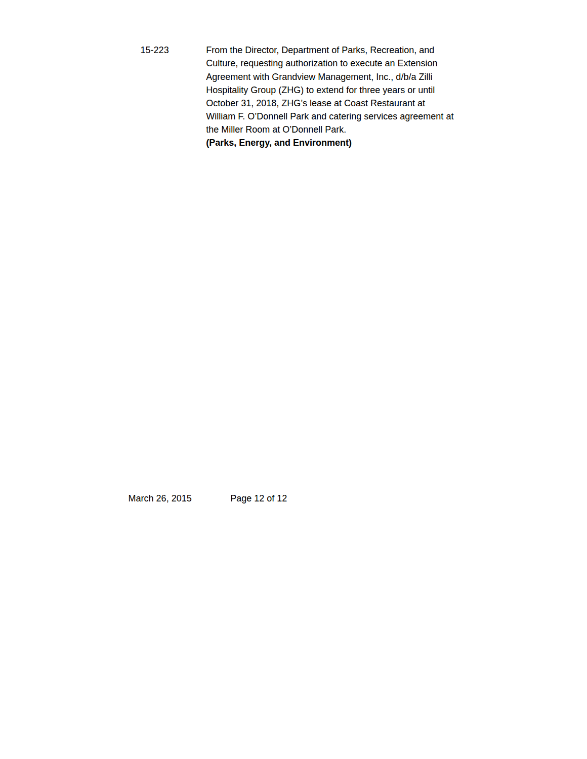15-223
From the Director, Department of Parks, Recreation, and Culture, requesting authorization to execute an Extension Agreement with Grandview Management, Inc., d/b/a Zilli Hospitality Group (ZHG) to extend for three years or until October 31, 2018, ZHG’s lease at Coast Restaurant at William F. O’Donnell Park and catering services agreement at the Miller Room at O’Donnell Park.
(Parks, Energy, and Environment)
March 26, 2015
Page 12 of 12